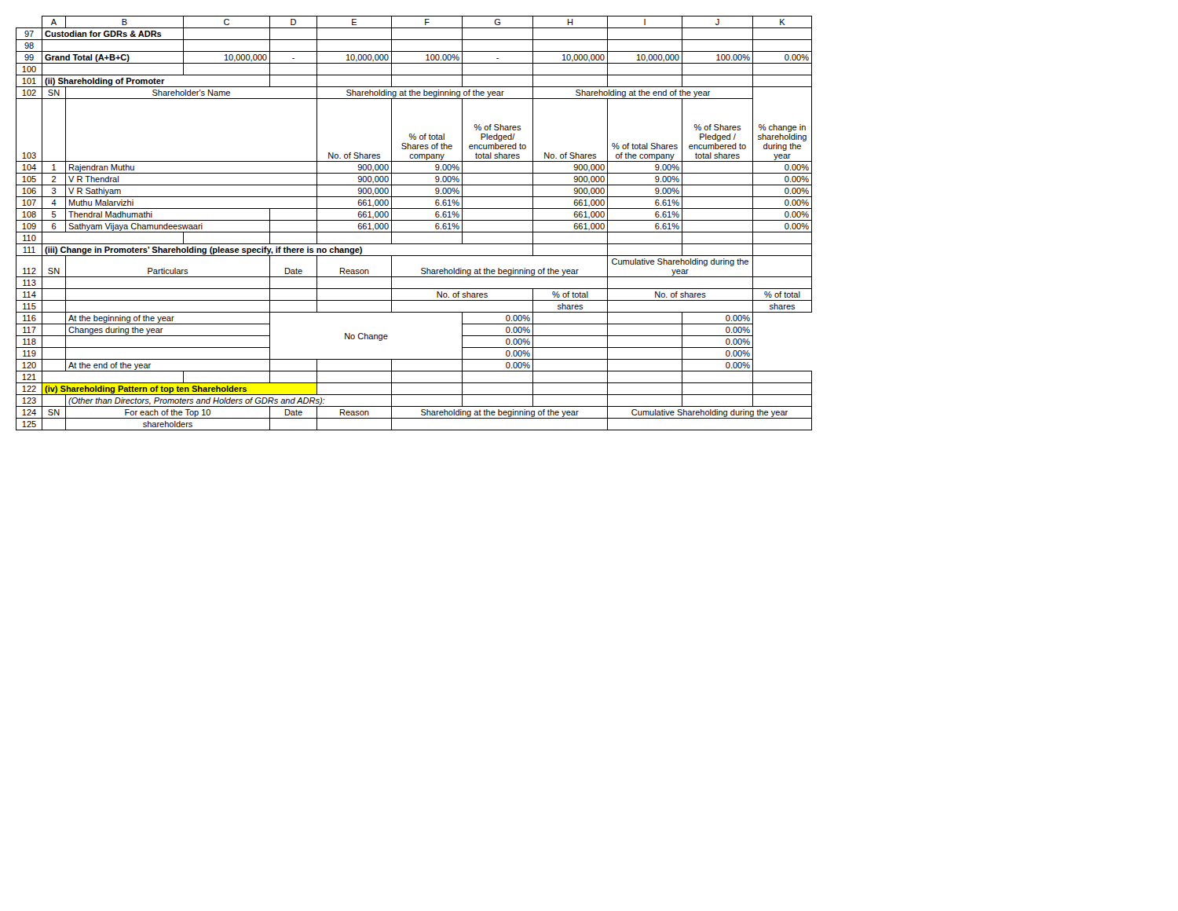| | A | B | C | D | E | F | G | H | I | J | K |
| 97 | Custodian for GDRs & ADRs | | | | | | | | | |
| 98 | | | | | | | | | | |
| 99 | Grand Total (A+B+C) | 10,000,000 | - | 10,000,000 | 100.00% | - | 10,000,000 | 10,000,000 | 100.00% | 0.00% |
| 100 | | | | | | | | | | |
| 101 | (ii) Shareholding of Promoter | | | | | | | | |
| 102 | SN | Shareholder's Name | Shareholding at the beginning of the year | Shareholding at the end of the year | % change in shareholding during the year |
| 103 | | | No. of Shares | % of total Shares of the company | % of Shares Pledged/ encumbered to total shares | No. of Shares | % of total Shares of the company | % of Shares Pledged / encumbered to total shares |
| 104 | 1 | Rajendran Muthu | 900,000 | 9.00% | | 900,000 | 9.00% | | 0.00% |
| 105 | 2 | V R Thendral | 900,000 | 9.00% | | 900,000 | 9.00% | | 0.00% |
| 106 | 3 | V R Sathiyam | 900,000 | 9.00% | | 900,000 | 9.00% | | 0.00% |
| 107 | 4 | Muthu Malarvizhi | 661,000 | 6.61% | | 661,000 | 6.61% | | 0.00% |
| 108 | 5 | Thendral Madhumathi | | 661,000 | 6.61% | | 661,000 | 6.61% | | 0.00% |
| 109 | 6 | Sathyam Vijaya Chamundeeswaari | | 661,000 | 6.61% | | 661,000 | 6.61% | | 0.00% |
| 110 | | | | | | | | | | |
| 111 | (iii) Change in Promoters’ Shareholding (please specify, if there is no change) | | | | |
| 112 | SN | Particulars | Date | Reason | Shareholding at the beginning of the year | Cumulative Shareholding during the year | |
| 113 | | | | | | | |
| 114 | | | | | No. of shares | % of total | No. of shares | % of total |
| 115 | | | | | | shares | | shares |
| 116 | | At the beginning of the year | No Change | 0.00% | | | 0.00% |
| 117 | | Changes during the year | 0.00% | | | 0.00% |
| 118 | | | 0.00% | | | 0.00% |
| 119 | | | 0.00% | | | 0.00% |
| 120 | | At the end of the year | | | | 0.00% | | | 0.00% |
| 121 | | | | | | | | | | |
| 122 | (iv) Shareholding Pattern of top ten Shareholders | | | | | | | |
| 123 | | (Other than Directors, Promoters and Holders of GDRs and ADRs): | | | | | | |
| 124 | SN | For each of the Top 10 | Date | Reason | Shareholding at the beginning of the year | Cumulative Shareholding during the year |
| 125 | | shareholders | | | | |